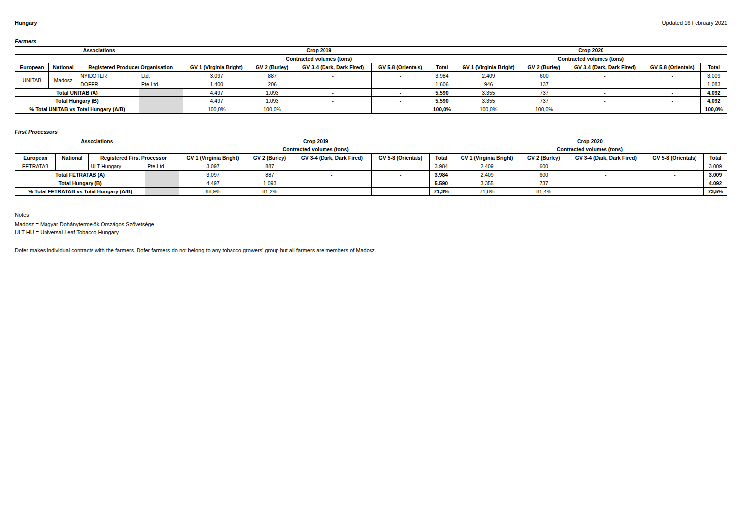Hungary
Updated 16 February 2021
Farmers
| Associations | Crop 2019 | Crop 2020 |
| --- | --- | --- |
| | Contracted volumes (tons) | Contracted volumes (tons) |
| European | National | Registered Producer Organisation | GV 1 (Virginia Bright) | GV 2 (Burley) | GV 3-4 (Dark, Dark Fired) | GV 5-8 (Orientals) | Total | GV 1 (Virginia Bright) | GV 2 (Burley) | GV 3-4 (Dark, Dark Fired) | GV 5-8 (Orientals) | Total |
| UNITAB | Madosz | NYIDOTER | Ltd. | 3.097 | 887 | - | - | 3.984 | 2.409 | 600 | - | - | 3.009 |
| DOFER | Pte.Ltd. | 1.400 | 206 | - | - | 1.606 | 946 | 137 | - | - | 1.083 |
| Total UNITAB (A) | | 4.497 | 1.093 | - | - | 5.590 | 3.355 | 737 | - | - | 4.092 |
| Total Hungary (B) | | 4.497 | 1.093 | - | - | 5.590 | 3.355 | 737 | - | - | 4.092 |
| % Total UNITAB vs Total Hungary (A/B) | | 100,0% | 100,0% | | | 100,0% | 100,0% | 100,0% | | | 100,0% |
First Processors
| Associations | Crop 2019 | Crop 2020 |
| --- | --- | --- |
| | Contracted volumes (tons) | Contracted volumes (tons) |
| European | National | Registered First Processor | GV 1 (Virginia Bright) | GV 2 (Burley) | GV 3-4 (Dark, Dark Fired) | GV 5-8 (Orientals) | Total | GV 1 (Virginia Bright) | GV 2 (Burley) | GV 3-4 (Dark, Dark Fired) | GV 5-8 (Orientals) | Total |
| FETRATAB | | ULT Hungary | Pte.Ltd. | 3.097 | 887 | - | - | 3.984 | 2.409 | 600 | - | - | 3.009 |
| Total FETRATAB (A) | | 3.097 | 887 | - | - | 3.984 | 2.409 | 600 | - | - | 3.009 |
| Total Hungary (B) | | 4.497 | 1.093 | - | - | 5.590 | 3.355 | 737 | - | - | 4.092 |
| % Total FETRATAB vs Total Hungary (A/B) | | 68,9% | 81,2% | | | 71,3% | 71,8% | 81,4% | | | 73,5% |
Notes
Madosz = Magyar Dohánytermelők Országos Szövetsége
ULT HU = Universal Leaf Tobacco Hungary
Dofer makes individual contracts with the farmers. Dofer farmers do not belong to any tobacco growers' group but all farmers are members of Madosz.